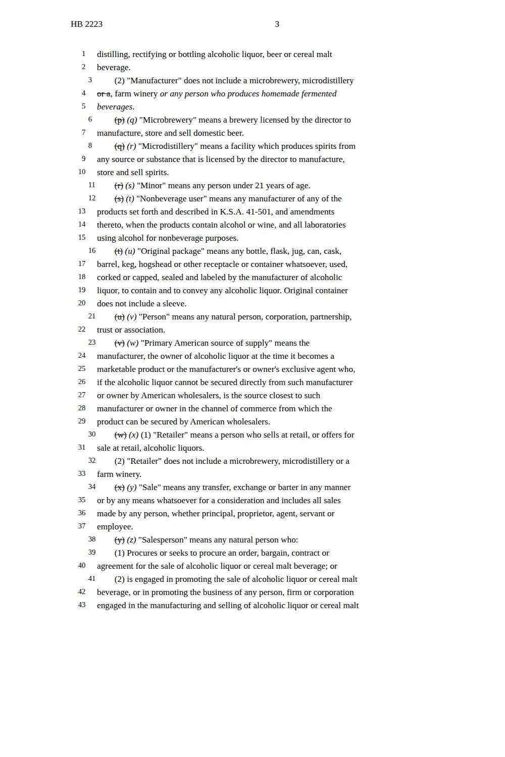HB 2223 3
distilling, rectifying or bottling alcoholic liquor, beer or cereal malt
beverage.
(2) "Manufacturer" does not include a microbrewery, microdistillery
or a, farm winery or any person who produces homemade fermented
beverages.
(p) (q) "Microbrewery" means a brewery licensed by the director to
manufacture, store and sell domestic beer.
(q) (r) "Microdistillery" means a facility which produces spirits from
any source or substance that is licensed by the director to manufacture,
store and sell spirits.
(r) (s) "Minor" means any person under 21 years of age.
(s) (t) "Nonbeverage user" means any manufacturer of any of the
products set forth and described in K.S.A. 41-501, and amendments
thereto, when the products contain alcohol or wine, and all laboratories
using alcohol for nonbeverage purposes.
(t) (u) "Original package" means any bottle, flask, jug, can, cask,
barrel, keg, hogshead or other receptacle or container whatsoever, used,
corked or capped, sealed and labeled by the manufacturer of alcoholic
liquor, to contain and to convey any alcoholic liquor. Original container
does not include a sleeve.
(u) (v) "Person" means any natural person, corporation, partnership,
trust or association.
(v) (w) "Primary American source of supply" means the
manufacturer, the owner of alcoholic liquor at the time it becomes a
marketable product or the manufacturer's or owner's exclusive agent who,
if the alcoholic liquor cannot be secured directly from such manufacturer
or owner by American wholesalers, is the source closest to such
manufacturer or owner in the channel of commerce from which the
product can be secured by American wholesalers.
(w) (x) (1) "Retailer" means a person who sells at retail, or offers for
sale at retail, alcoholic liquors.
(2) "Retailer" does not include a microbrewery, microdistillery or a
farm winery.
(x) (y) "Sale" means any transfer, exchange or barter in any manner
or by any means whatsoever for a consideration and includes all sales
made by any person, whether principal, proprietor, agent, servant or
employee.
(y) (z) "Salesperson" means any natural person who:
(1) Procures or seeks to procure an order, bargain, contract or
agreement for the sale of alcoholic liquor or cereal malt beverage; or
(2) is engaged in promoting the sale of alcoholic liquor or cereal malt
beverage, or in promoting the business of any person, firm or corporation
engaged in the manufacturing and selling of alcoholic liquor or cereal malt